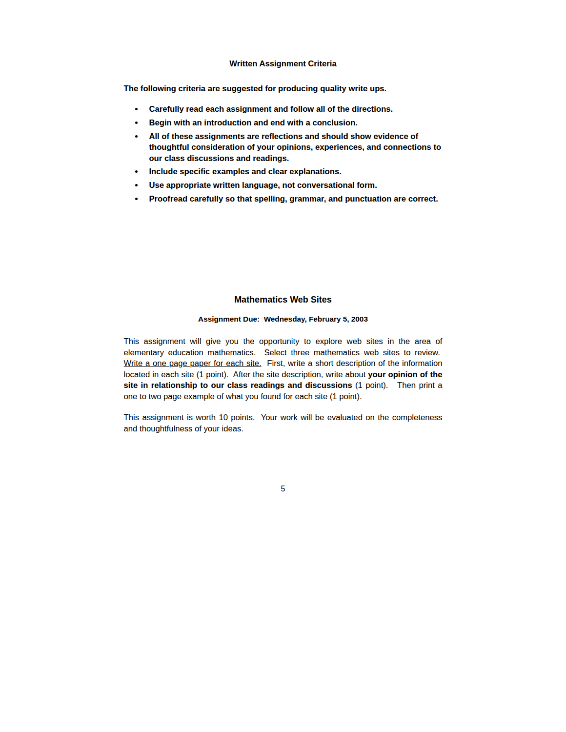Written Assignment Criteria
The following criteria are suggested for producing quality write ups.
Carefully read each assignment and follow all of the directions.
Begin with an introduction and end with a conclusion.
All of these assignments are reflections and should show evidence of thoughtful consideration of your opinions, experiences, and connections to our class discussions and readings.
Include specific examples and clear explanations.
Use appropriate written language, not conversational form.
Proofread carefully so that spelling, grammar, and punctuation are correct.
Mathematics Web Sites
Assignment Due: Wednesday, February 5, 2003
This assignment will give you the opportunity to explore web sites in the area of elementary education mathematics. Select three mathematics web sites to review. Write a one page paper for each site. First, write a short description of the information located in each site (1 point). After the site description, write about your opinion of the site in relationship to our class readings and discussions (1 point). Then print a one to two page example of what you found for each site (1 point).
This assignment is worth 10 points. Your work will be evaluated on the completeness and thoughtfulness of your ideas.
5